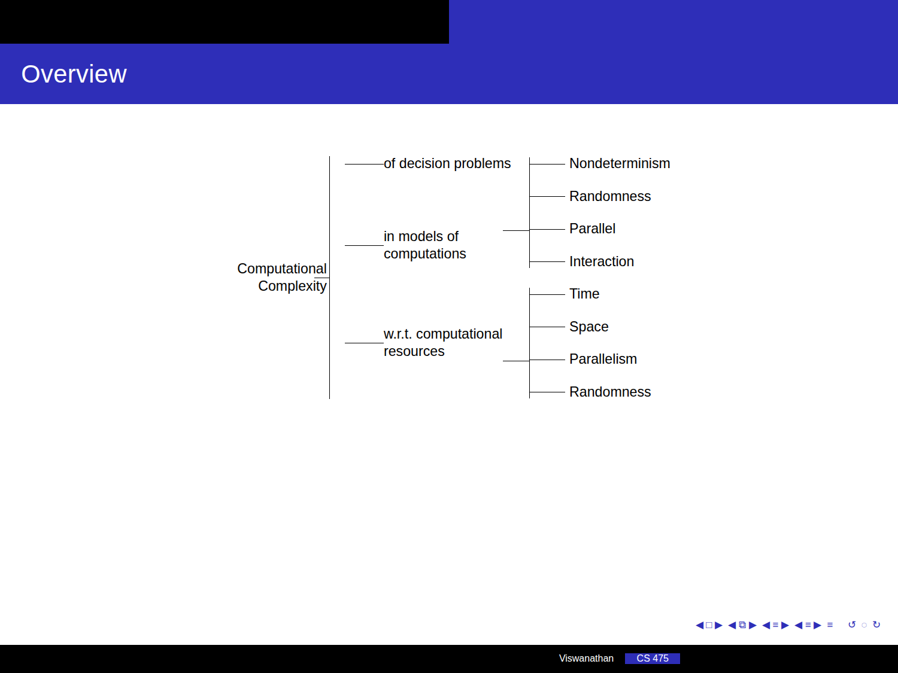Overview
Computational Complexity
of decision problems
in models of computations
w.r.t. computational resources
Nondeterminism
Randomness
Parallel
Interaction
Time
Space
Parallelism
Randomness
◀ □ ▶ ◀ ⧉ ▶ ◀ ≡ ▶ ◀ ≡ ▶ ≡ ↺ ◌ ↻
Viswanathan
CS 475